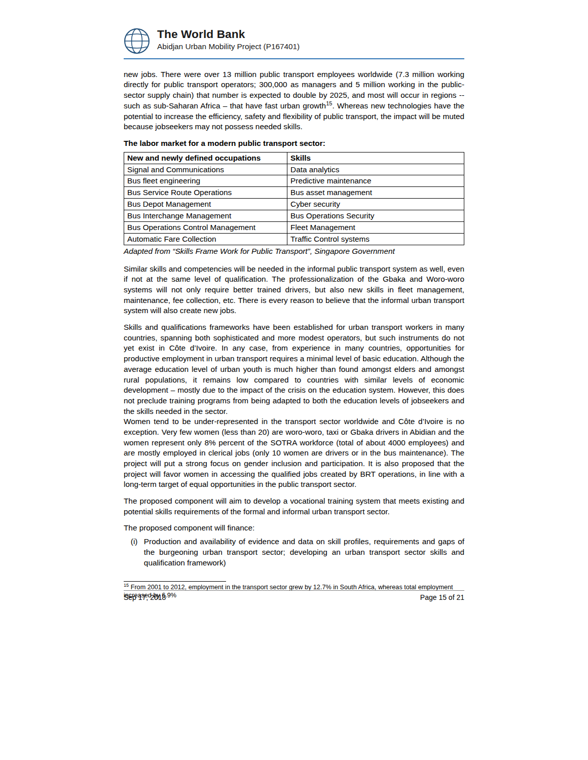The World Bank
Abidjan Urban Mobility Project (P167401)
new jobs. There were over 13 million public transport employees worldwide (7.3 million working directly for public transport operators; 300,000 as managers and 5 million working in the public-sector supply chain) that number is expected to double by 2025, and most will occur in regions -- such as sub-Saharan Africa – that have fast urban growth15. Whereas new technologies have the potential to increase the efficiency, safety and flexibility of public transport, the impact will be muted because jobseekers may not possess needed skills.
The labor market for a modern public transport sector:
| New and newly defined occupations | Skills |
| --- | --- |
| Signal and Communications | Data analytics |
| Bus fleet engineering | Predictive maintenance |
| Bus Service Route Operations | Bus asset management |
| Bus Depot Management | Cyber security |
| Bus Interchange Management | Bus Operations Security |
| Bus Operations Control Management | Fleet Management |
| Automatic Fare Collection | Traffic Control systems |
Adapted from “Skills Frame Work for Public Transport”, Singapore Government
Similar skills and competencies will be needed in the informal public transport system as well, even if not at the same level of qualification. The professionalization of the Gbaka and Woro-woro systems will not only require better trained drivers, but also new skills in fleet management, maintenance, fee collection, etc. There is every reason to believe that the informal urban transport system will also create new jobs.
Skills and qualifications frameworks have been established for urban transport workers in many countries, spanning both sophisticated and more modest operators, but such instruments do not yet exist in Côte d’Ivoire. In any case, from experience in many countries, opportunities for productive employment in urban transport requires a minimal level of basic education. Although the average education level of urban youth is much higher than found amongst elders and amongst rural populations, it remains low compared to countries with similar levels of economic development – mostly due to the impact of the crisis on the education system. However, this does not preclude training programs from being adapted to both the education levels of jobseekers and the skills needed in the sector.
Women tend to be under-represented in the transport sector worldwide and Côte d’Ivoire is no exception. Very few women (less than 20) are woro-woro, taxi or Gbaka drivers in Abidian and the women represent only 8% percent of the SOTRA workforce (total of about 4000 employees) and are mostly employed in clerical jobs (only 10 women are drivers or in the bus maintenance). The project will put a strong focus on gender inclusion and participation. It is also proposed that the project will favor women in accessing the qualified jobs created by BRT operations, in line with a long-term target of equal opportunities in the public transport sector.
The proposed component will aim to develop a vocational training system that meets existing and potential skills requirements of the formal and informal urban transport sector.
The proposed component will finance:
(i) Production and availability of evidence and data on skill profiles, requirements and gaps of the burgeoning urban transport sector; developing an urban transport sector skills and qualification framework)
15 From 2001 to 2012, employment in the transport sector grew by 12.7% in South Africa, whereas total employment increased by 6.9%
Sep 17, 2018 Page 15 of 21